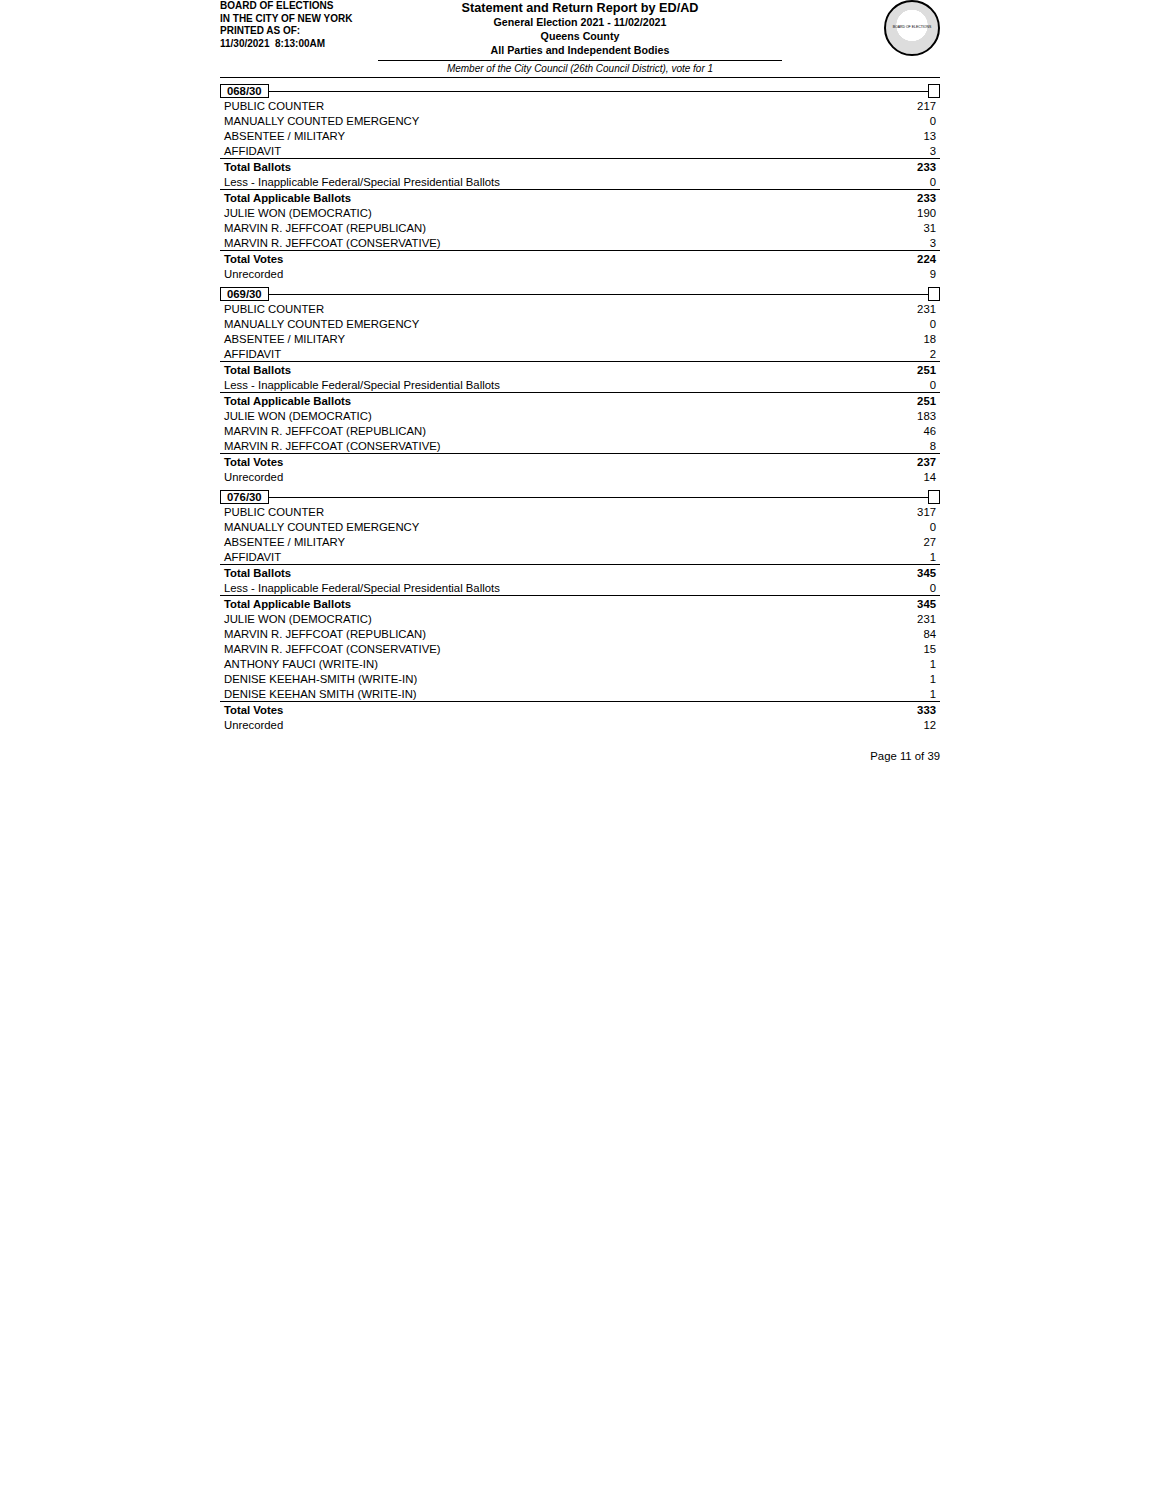BOARD OF ELECTIONS
IN THE CITY OF NEW YORK
PRINTED AS OF:
11/30/2021 8:13:00AM
Statement and Return Report by ED/AD
General Election 2021 - 11/02/2021
Queens County
All Parties and Independent Bodies
Member of the City Council (26th Council District), vote for 1
068/30
| PUBLIC COUNTER | 217 |
| MANUALLY COUNTED EMERGENCY | 0 |
| ABSENTEE / MILITARY | 13 |
| AFFIDAVIT | 3 |
| Total Ballots | 233 |
| Less - Inapplicable Federal/Special Presidential Ballots | 0 |
| Total Applicable Ballots | 233 |
| JULIE WON (DEMOCRATIC) | 190 |
| MARVIN R. JEFFCOAT (REPUBLICAN) | 31 |
| MARVIN R. JEFFCOAT (CONSERVATIVE) | 3 |
| Total Votes | 224 |
| Unrecorded | 9 |
069/30
| PUBLIC COUNTER | 231 |
| MANUALLY COUNTED EMERGENCY | 0 |
| ABSENTEE / MILITARY | 18 |
| AFFIDAVIT | 2 |
| Total Ballots | 251 |
| Less - Inapplicable Federal/Special Presidential Ballots | 0 |
| Total Applicable Ballots | 251 |
| JULIE WON (DEMOCRATIC) | 183 |
| MARVIN R. JEFFCOAT (REPUBLICAN) | 46 |
| MARVIN R. JEFFCOAT (CONSERVATIVE) | 8 |
| Total Votes | 237 |
| Unrecorded | 14 |
076/30
| PUBLIC COUNTER | 317 |
| MANUALLY COUNTED EMERGENCY | 0 |
| ABSENTEE / MILITARY | 27 |
| AFFIDAVIT | 1 |
| Total Ballots | 345 |
| Less - Inapplicable Federal/Special Presidential Ballots | 0 |
| Total Applicable Ballots | 345 |
| JULIE WON (DEMOCRATIC) | 231 |
| MARVIN R. JEFFCOAT (REPUBLICAN) | 84 |
| MARVIN R. JEFFCOAT (CONSERVATIVE) | 15 |
| ANTHONY FAUCI (WRITE-IN) | 1 |
| DENISE KEEHAH-SMITH (WRITE-IN) | 1 |
| DENISE KEEHAN SMITH (WRITE-IN) | 1 |
| Total Votes | 333 |
| Unrecorded | 12 |
Page 11 of 39